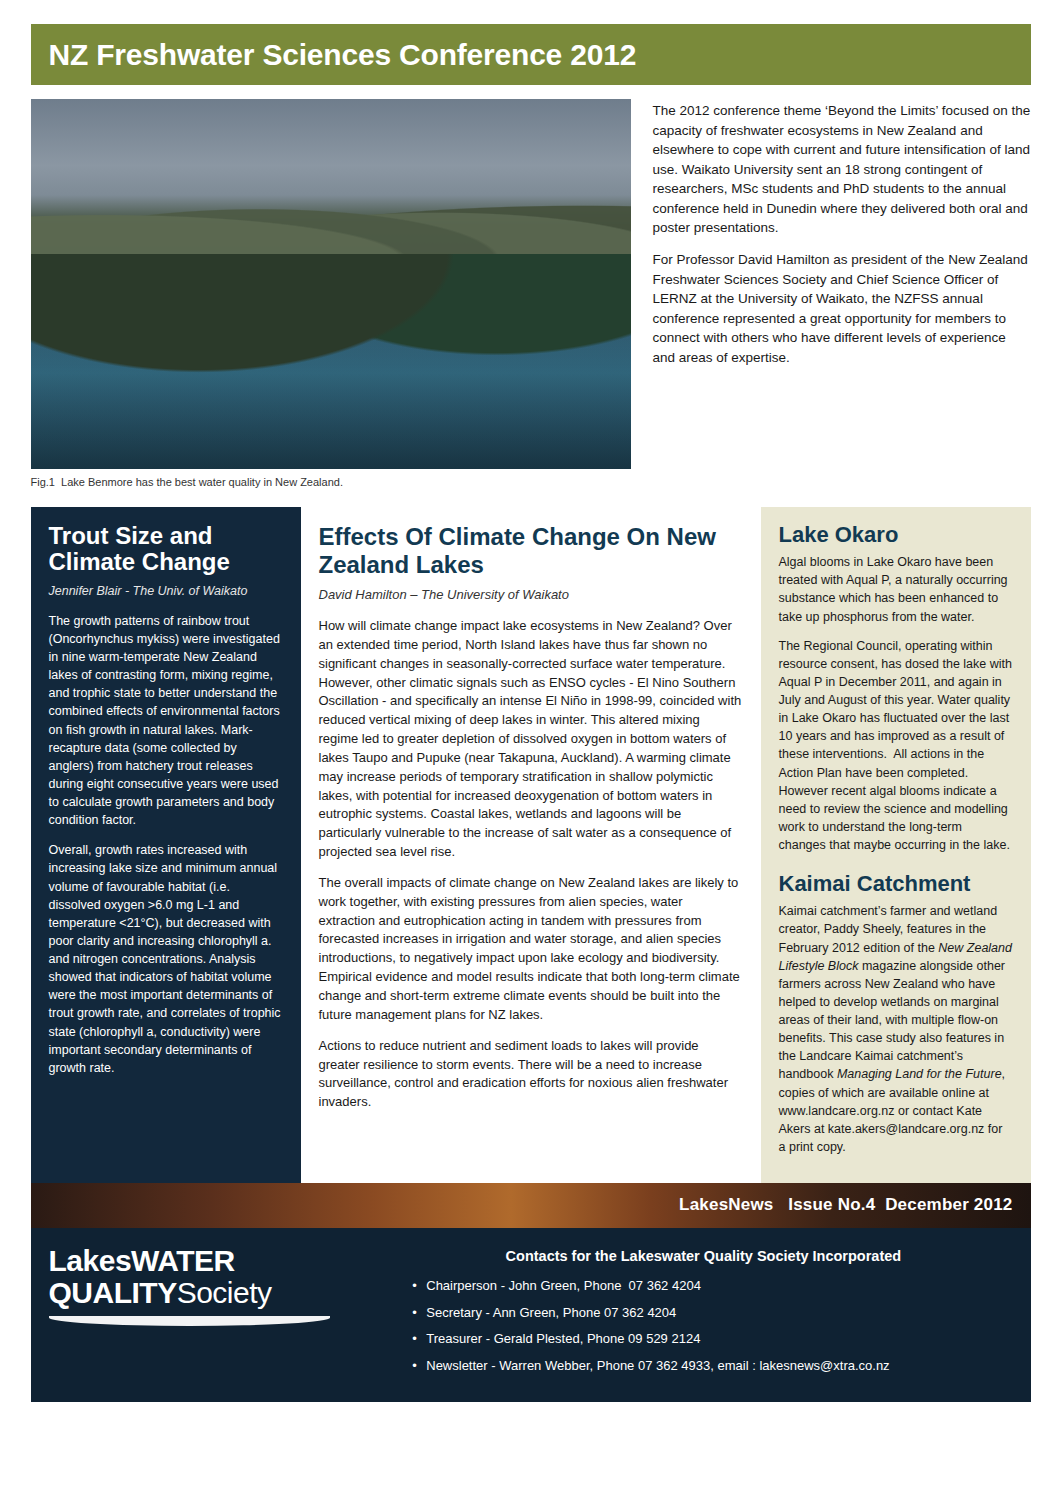NZ Freshwater Sciences Conference 2012
Fig.1 Lake Benmore has the best water quality in New Zealand.
The 2012 conference theme ‘Beyond the Limits’ focused on the capacity of freshwater ecosystems in New Zealand and elsewhere to cope with current and future intensification of land use. Waikato University sent an 18 strong contingent of researchers, MSc students and PhD students to the annual conference held in Dunedin where they delivered both oral and poster presentations.
For Professor David Hamilton as president of the New Zealand Freshwater Sciences Society and Chief Science Officer of LERNZ at the University of Waikato, the NZFSS annual conference represented a great opportunity for members to connect with others who have different levels of experience and areas of expertise.
Trout Size and Climate Change
Jennifer Blair - The Univ. of Waikato
The growth patterns of rainbow trout (Oncorhynchus mykiss) were investigated in nine warm-temperate New Zealand lakes of contrasting form, mixing regime, and trophic state to better understand the combined effects of environmental factors on fish growth in natural lakes. Mark-recapture data (some collected by anglers) from hatchery trout releases during eight consecutive years were used to calculate growth parameters and body condition factor.
Overall, growth rates increased with increasing lake size and minimum annual volume of favourable habitat (i.e. dissolved oxygen >6.0 mg L-1 and temperature <21°C), but decreased with poor clarity and increasing chlorophyll a. and nitrogen concentrations. Analysis showed that indicators of habitat volume were the most important determinants of trout growth rate, and correlates of trophic state (chlorophyll a, conductivity) were important secondary determinants of growth rate.
Effects Of Climate Change On New Zealand Lakes
David Hamilton – The University of Waikato
How will climate change impact lake ecosystems in New Zealand? Over an extended time period, North Island lakes have thus far shown no significant changes in seasonally-corrected surface water temperature. However, other climatic signals such as ENSO cycles - El Nino Southern Oscillation - and specifically an intense El Niño in 1998-99, coincided with reduced vertical mixing of deep lakes in winter. This altered mixing regime led to greater depletion of dissolved oxygen in bottom waters of lakes Taupo and Pupuke (near Takapuna, Auckland). A warming climate may increase periods of temporary stratification in shallow polymictic lakes, with potential for increased deoxygenation of bottom waters in eutrophic systems. Coastal lakes, wetlands and lagoons will be particularly vulnerable to the increase of salt water as a consequence of projected sea level rise.
The overall impacts of climate change on New Zealand lakes are likely to work together, with existing pressures from alien species, water extraction and eutrophication acting in tandem with pressures from forecasted increases in irrigation and water storage, and alien species introductions, to negatively impact upon lake ecology and biodiversity. Empirical evidence and model results indicate that both long-term climate change and short-term extreme climate events should be built into the future management plans for NZ lakes.
Actions to reduce nutrient and sediment loads to lakes will provide greater resilience to storm events. There will be a need to increase surveillance, control and eradication efforts for noxious alien freshwater invaders.
Lake Okaro
Algal blooms in Lake Okaro have been treated with Aqual P, a naturally occurring substance which has been enhanced to take up phosphorus from the water.
The Regional Council, operating within resource consent, has dosed the lake with Aqual P in December 2011, and again in July and August of this year. Water quality in Lake Okaro has fluctuated over the last 10 years and has improved as a result of these interventions. All actions in the Action Plan have been completed. However recent algal blooms indicate a need to review the science and modelling work to understand the long-term changes that maybe occurring in the lake.
Kaimai Catchment
Kaimai catchment’s farmer and wetland creator, Paddy Sheely, features in the February 2012 edition of the New Zealand Lifestyle Block magazine alongside other farmers across New Zealand who have helped to develop wetlands on marginal areas of their land, with multiple flow-on benefits. This case study also features in the Landcare Kaimai catchment’s handbook Managing Land for the Future, copies of which are available online at www.landcare.org.nz or contact Kate Akers at kate.akers@landcare.org.nz for a print copy.
LakesNews Issue No.4 December 2012
LakesWATER QUALITY Society
Contacts for the Lakeswater Quality Society Incorporated
Chairperson - John Green, Phone 07 362 4204
Secretary - Ann Green, Phone 07 362 4204
Treasurer - Gerald Plested, Phone 09 529 2124
Newsletter - Warren Webber, Phone 07 362 4933, email : lakesnews@xtra.co.nz